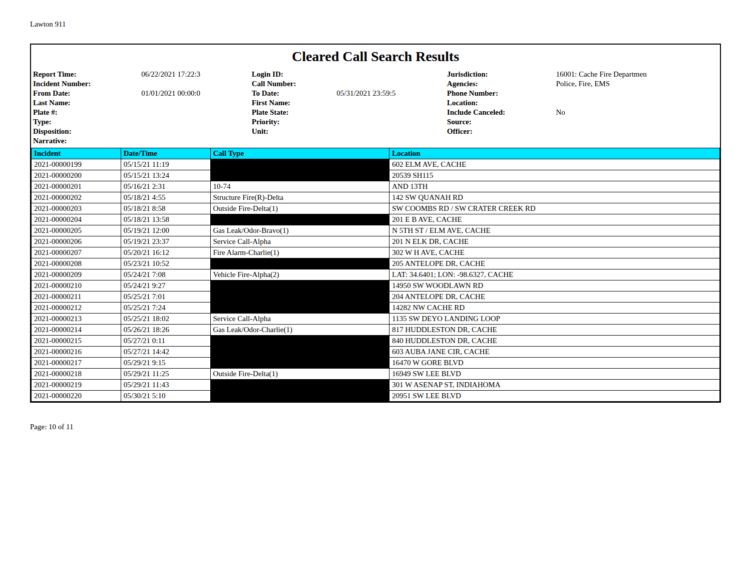Lawton 911
Cleared Call Search Results
| Report Time: | 06/22/2021 17:22:3 | Login ID: | | Jurisdiction: | 16001: Cache Fire Departmen |
| Incident Number: | | Call Number: | | Agencies: | Police, Fire, EMS |
| From Date: | 01/01/2021 00:00:0 | To Date: | 05/31/2021 23:59:5 | Phone Number: | |
| Last Name: | | First Name: | | Location: | |
| Plate #: | | Plate State: | | Include Canceled: | No |
| Type: | | Priority: | | Source: | |
| Disposition: | | Unit: | | Officer: | |
| Narrative: | | | | | |
| Incident | Date/Time | Call Type | Location |
| --- | --- | --- | --- |
| 2021-00000199 | 05/15/21 11:19 | | 602 ELM AVE, CACHE |
| 2021-00000200 | 05/15/21 13:24 | | 20539 SH115 |
| 2021-00000201 | 05/16/21 2:31 | 10-74 | AND 13TH |
| 2021-00000202 | 05/18/21 4:55 | Structure Fire(R)-Delta | 142 SW QUANAH RD |
| 2021-00000203 | 05/18/21 8:58 | Outside Fire-Delta(1) | SW COOMBS RD / SW CRATER CREEK RD |
| 2021-00000204 | 05/18/21 13:58 | | 201 E B AVE, CACHE |
| 2021-00000205 | 05/19/21 12:00 | Gas Leak/Odor-Bravo(1) | N 5TH ST / ELM AVE, CACHE |
| 2021-00000206 | 05/19/21 23:37 | Service Call-Alpha | 201 N ELK DR, CACHE |
| 2021-00000207 | 05/20/21 16:12 | Fire Alarm-Charlie(1) | 302 W H AVE, CACHE |
| 2021-00000208 | 05/23/21 10:52 | | 205 ANTELOPE DR, CACHE |
| 2021-00000209 | 05/24/21 7:08 | Vehicle Fire-Alpha(2) | LAT: 34.6401; LON: -98.6327, CACHE |
| 2021-00000210 | 05/24/21 9:27 | | 14950 SW WOODLAWN RD |
| 2021-00000211 | 05/25/21 7:01 | | 204 ANTELOPE DR, CACHE |
| 2021-00000212 | 05/25/21 7:24 | | 14282 NW CACHE RD |
| 2021-00000213 | 05/25/21 18:02 | Service Call-Alpha | 1135 SW DEYO LANDING LOOP |
| 2021-00000214 | 05/26/21 18:26 | Gas Leak/Odor-Charlie(1) | 817 HUDDLESTON DR, CACHE |
| 2021-00000215 | 05/27/21 0:11 | | 840 HUDDLESTON DR, CACHE |
| 2021-00000216 | 05/27/21 14:42 | | 603 AUBA JANE CIR, CACHE |
| 2021-00000217 | 05/29/21 9:15 | | 16470 W GORE BLVD |
| 2021-00000218 | 05/29/21 11:25 | Outside Fire-Delta(1) | 16949 SW LEE BLVD |
| 2021-00000219 | 05/29/21 11:43 | | 301 W ASENAP ST, INDIAHOMA |
| 2021-00000220 | 05/30/21 5:10 | | 20951 SW LEE BLVD |
Page: 10 of 11